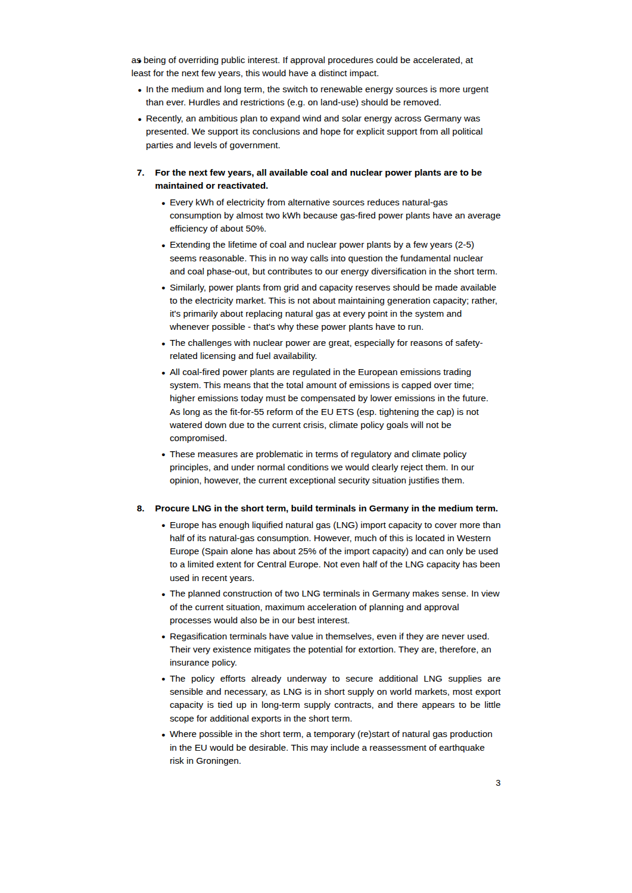as being of overriding public interest. If approval procedures could be accelerated, at least for the next few years, this would have a distinct impact.
In the medium and long term, the switch to renewable energy sources is more urgent than ever. Hurdles and restrictions (e.g. on land-use) should be removed.
Recently, an ambitious plan to expand wind and solar energy across Germany was presented. We support its conclusions and hope for explicit support from all political parties and levels of government.
7. For the next few years, all available coal and nuclear power plants are to be maintained or reactivated.
Every kWh of electricity from alternative sources reduces natural-gas consumption by almost two kWh because gas-fired power plants have an average efficiency of about 50%.
Extending the lifetime of coal and nuclear power plants by a few years (2-5) seems reasonable. This in no way calls into question the fundamental nuclear and coal phase-out, but contributes to our energy diversification in the short term.
Similarly, power plants from grid and capacity reserves should be made available to the electricity market. This is not about maintaining generation capacity; rather, it's primarily about replacing natural gas at every point in the system and whenever possible - that's why these power plants have to run.
The challenges with nuclear power are great, especially for reasons of safety-related licensing and fuel availability.
All coal-fired power plants are regulated in the European emissions trading system. This means that the total amount of emissions is capped over time; higher emissions today must be compensated by lower emissions in the future. As long as the fit-for-55 reform of the EU ETS (esp. tightening the cap) is not watered down due to the current crisis, climate policy goals will not be compromised.
These measures are problematic in terms of regulatory and climate policy principles, and under normal conditions we would clearly reject them. In our opinion, however, the current exceptional security situation justifies them.
8. Procure LNG in the short term, build terminals in Germany in the medium term.
Europe has enough liquified natural gas (LNG) import capacity to cover more than half of its natural-gas consumption. However, much of this is located in Western Europe (Spain alone has about 25% of the import capacity) and can only be used to a limited extent for Central Europe. Not even half of the LNG capacity has been used in recent years.
The planned construction of two LNG terminals in Germany makes sense. In view of the current situation, maximum acceleration of planning and approval processes would also be in our best interest.
Regasification terminals have value in themselves, even if they are never used. Their very existence mitigates the potential for extortion. They are, therefore, an insurance policy.
The policy efforts already underway to secure additional LNG supplies are sensible and necessary, as LNG is in short supply on world markets, most export capacity is tied up in long-term supply contracts, and there appears to be little scope for additional exports in the short term.
Where possible in the short term, a temporary (re)start of natural gas production in the EU would be desirable. This may include a reassessment of earthquake risk in Groningen.
3